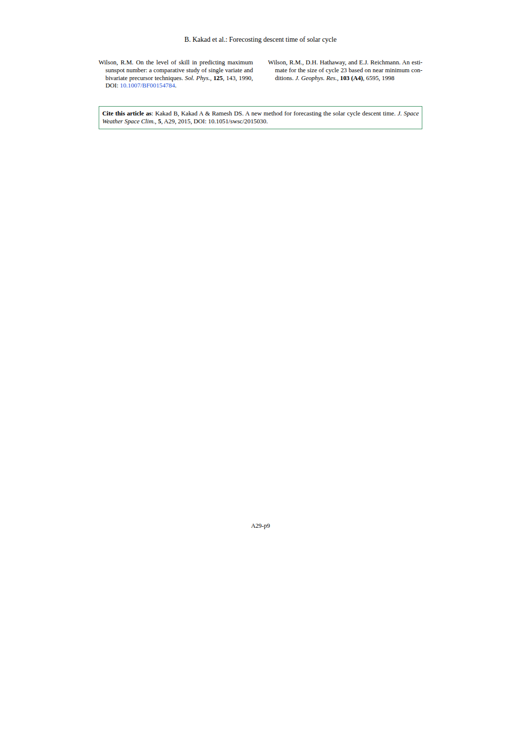B. Kakad et al.: Forecosting descent time of solar cycle
Wilson, R.M. On the level of skill in predicting maximum sunspot number: a comparative study of single variate and bivariate precursor techniques. Sol. Phys., 125, 143, 1990, DOI: 10.1007/BF00154784.
Wilson, R.M., D.H. Hathaway, and E.J. Reichmann. An estimate for the size of cycle 23 based on near minimum conditions. J. Geophys. Res., 103 (A4), 6595, 1998
Cite this article as: Kakad B, Kakad A & Ramesh DS. A new method for forecasting the solar cycle descent time. J. Space Weather Space Clim., 5, A29, 2015, DOI: 10.1051/swsc/2015030.
A29-p9